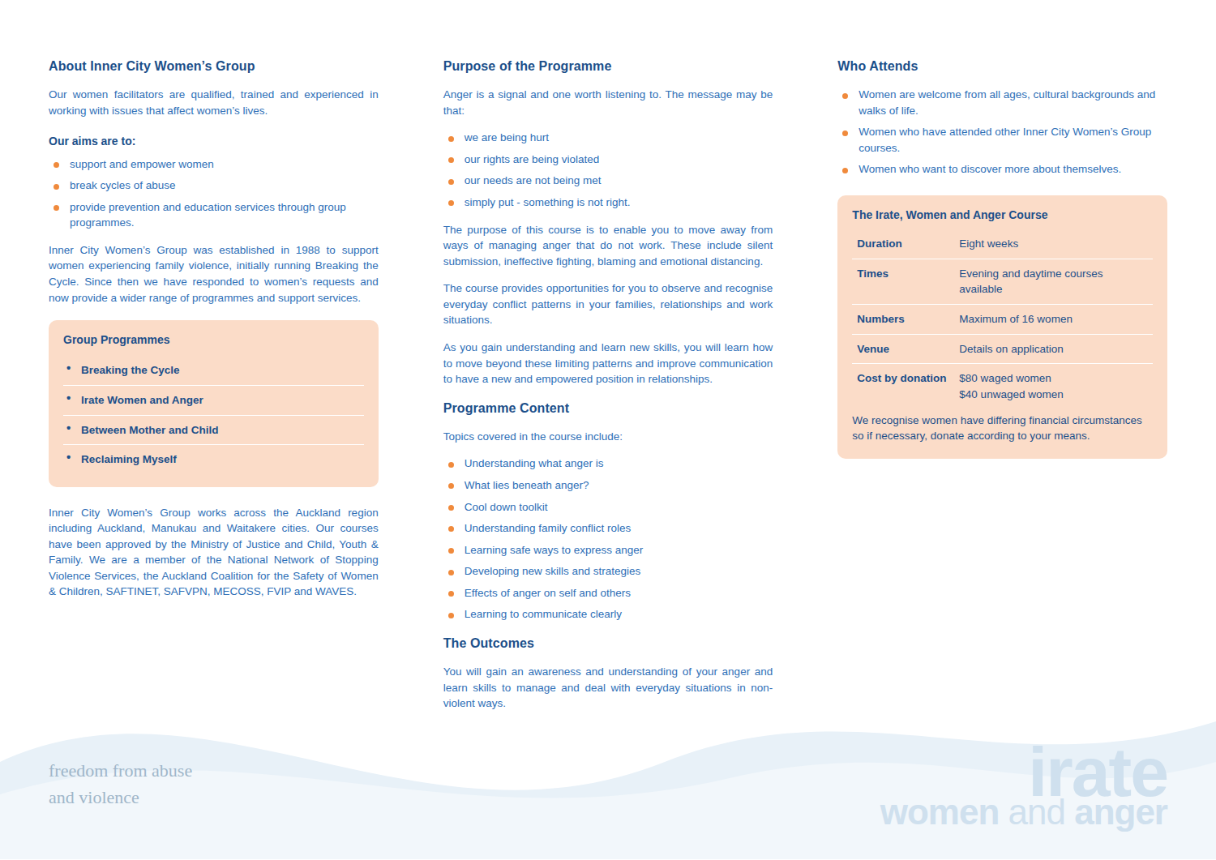About Inner City Women’s Group
Our women facilitators are qualified, trained and experienced in working with issues that affect women’s lives.
Our aims are to:
support and empower women
break cycles of abuse
provide prevention and education services through group programmes.
Inner City Women’s Group was established in 1988 to support women experiencing family violence, initially running Breaking the Cycle. Since then we have responded to women’s requests and now provide a wider range of programmes and support services.
Group Programmes
Breaking the Cycle
Irate Women and Anger
Between Mother and Child
Reclaiming Myself
Inner City Women’s Group works across the Auckland region including Auckland, Manukau and Waitakere cities. Our courses have been approved by the Ministry of Justice and Child, Youth & Family. We are a member of the National Network of Stopping Violence Services, the Auckland Coalition for the Safety of Women & Children, SAFTINET, SAFVPN, MECOSS, FVIP and WAVES.
Purpose of the Programme
Anger is a signal and one worth listening to. The message may be that:
we are being hurt
our rights are being violated
our needs are not being met
simply put - something is not right.
The purpose of this course is to enable you to move away from ways of managing anger that do not work. These include silent submission, ineffective fighting, blaming and emotional distancing.
The course provides opportunities for you to observe and recognise everyday conflict patterns in your families, relationships and work situations.
As you gain understanding and learn new skills, you will learn how to move beyond these limiting patterns and improve communication to have a new and empowered position in relationships.
Programme Content
Topics covered in the course include:
Understanding what anger is
What lies beneath anger?
Cool down toolkit
Understanding family conflict roles
Learning safe ways to express anger
Developing new skills and strategies
Effects of anger on self and others
Learning to communicate clearly
The Outcomes
You will gain an awareness and understanding of your anger and learn skills to manage and deal with everyday situations in non-violent ways.
Who Attends
Women are welcome from all ages, cultural backgrounds and walks of life.
Women who have attended other Inner City Women’s Group courses.
Women who want to discover more about themselves.
The Irate, Women and Anger Course
| Duration | Eight weeks |
| Times | Evening and daytime courses available |
| Numbers | Maximum of 16 women |
| Venue | Details on application |
| Cost by donation | $80 waged women $40 unwaged women |
We recognise women have differing financial circumstances so if necessary, donate according to your means.
freedom from abuse
and violence
irate women and anger